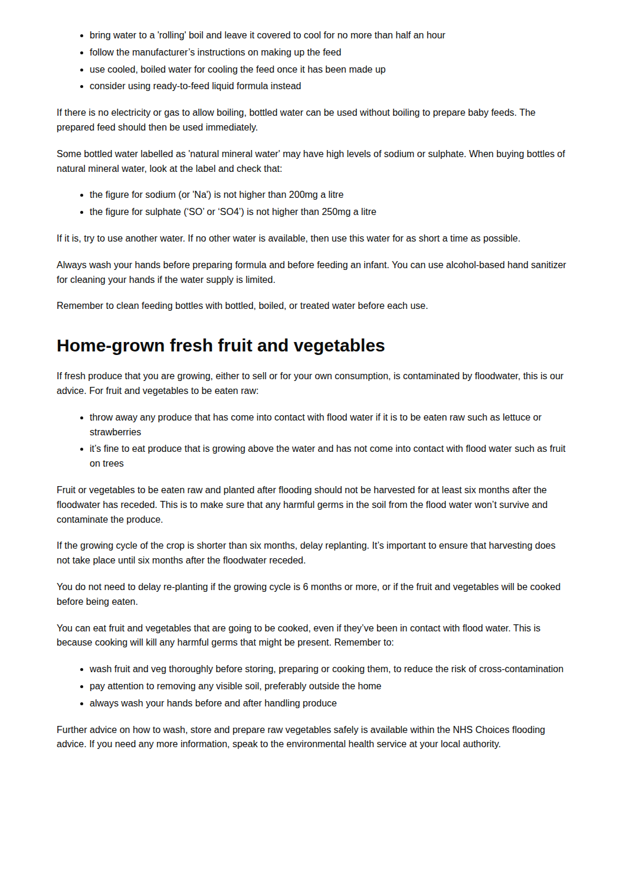bring water to a 'rolling' boil and leave it covered to cool for no more than half an hour
follow the manufacturer’s instructions on making up the feed
use cooled, boiled water for cooling the feed once it has been made up
consider using ready-to-feed liquid formula instead
If there is no electricity or gas to allow boiling, bottled water can be used without boiling to prepare baby feeds. The prepared feed should then be used immediately.
Some bottled water labelled as 'natural mineral water' may have high levels of sodium or sulphate. When buying bottles of natural mineral water, look at the label and check that:
the figure for sodium (or 'Na') is not higher than 200mg a litre
the figure for sulphate (‘SO’ or ‘SO4’) is not higher than 250mg a litre
If it is, try to use another water. If no other water is available, then use this water for as short a time as possible.
Always wash your hands before preparing formula and before feeding an infant. You can use alcohol-based hand sanitizer for cleaning your hands if the water supply is limited.
Remember to clean feeding bottles with bottled, boiled, or treated water before each use.
Home-grown fresh fruit and vegetables
If fresh produce that you are growing, either to sell or for your own consumption, is contaminated by floodwater, this is our advice. For fruit and vegetables to be eaten raw:
throw away any produce that has come into contact with flood water if it is to be eaten raw such as lettuce or strawberries
it’s fine to eat produce that is growing above the water and has not come into contact with flood water such as fruit on trees
Fruit or vegetables to be eaten raw and planted after flooding should not be harvested for at least six months after the floodwater has receded. This is to make sure that any harmful germs in the soil from the flood water won’t survive and contaminate the produce.
If the growing cycle of the crop is shorter than six months, delay replanting. It’s important to ensure that harvesting does not take place until six months after the floodwater receded.
You do not need to delay re-planting if the growing cycle is 6 months or more, or if the fruit and vegetables will be cooked before being eaten.
You can eat fruit and vegetables that are going to be cooked, even if they’ve been in contact with flood water. This is because cooking will kill any harmful germs that might be present. Remember to:
wash fruit and veg thoroughly before storing, preparing or cooking them, to reduce the risk of cross-contamination
pay attention to removing any visible soil, preferably outside the home
always wash your hands before and after handling produce
Further advice on how to wash, store and prepare raw vegetables safely is available within the NHS Choices flooding advice. If you need any more information, speak to the environmental health service at your local authority.